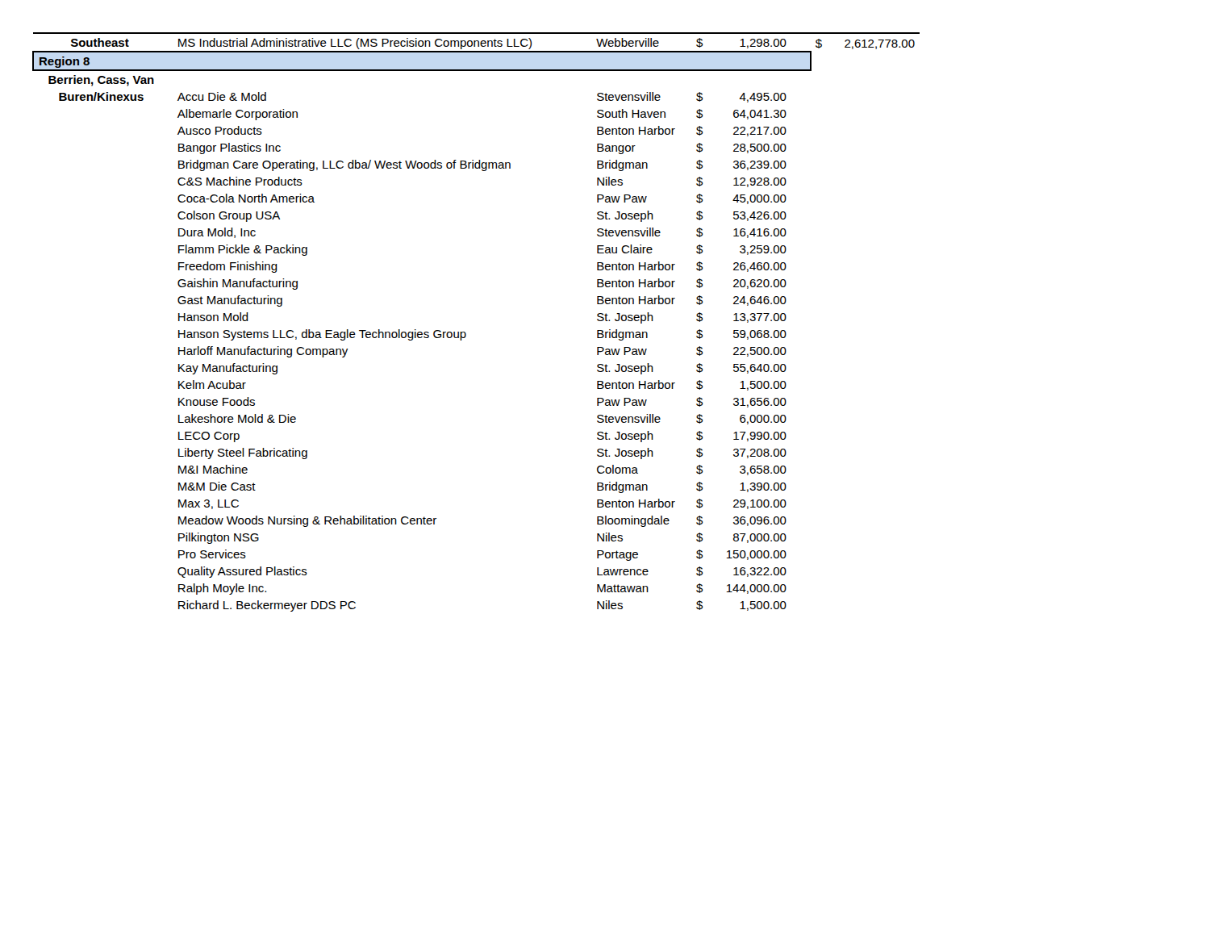| Southeast | MS Industrial Administrative LLC (MS Precision Components LLC) | Webberville | $ | 1,298.00 | $ | 2,612,778.00 |
| Region 8 | | |
| Berrien, Cass, Van | | | | | | |
| Buren/Kinexus | Accu Die & Mold | Stevensville | $ | 4,495.00 | | |
| | Albemarle Corporation | South Haven | $ | 64,041.30 | | |
| | Ausco Products | Benton Harbor | $ | 22,217.00 | | |
| | Bangor Plastics Inc | Bangor | $ | 28,500.00 | | |
| | Bridgman Care Operating, LLC dba/ West Woods of Bridgman | Bridgman | $ | 36,239.00 | | |
| | C&S Machine Products | Niles | $ | 12,928.00 | | |
| | Coca-Cola North America | Paw Paw | $ | 45,000.00 | | |
| | Colson Group USA | St. Joseph | $ | 53,426.00 | | |
| | Dura Mold, Inc | Stevensville | $ | 16,416.00 | | |
| | Flamm Pickle & Packing | Eau Claire | $ | 3,259.00 | | |
| | Freedom Finishing | Benton Harbor | $ | 26,460.00 | | |
| | Gaishin Manufacturing | Benton Harbor | $ | 20,620.00 | | |
| | Gast Manufacturing | Benton Harbor | $ | 24,646.00 | | |
| | Hanson Mold | St. Joseph | $ | 13,377.00 | | |
| | Hanson Systems LLC, dba Eagle Technologies Group | Bridgman | $ | 59,068.00 | | |
| | Harloff Manufacturing Company | Paw Paw | $ | 22,500.00 | | |
| | Kay Manufacturing | St. Joseph | $ | 55,640.00 | | |
| | Kelm Acubar | Benton Harbor | $ | 1,500.00 | | |
| | Knouse Foods | Paw Paw | $ | 31,656.00 | | |
| | Lakeshore Mold & Die | Stevensville | $ | 6,000.00 | | |
| | LECO Corp | St. Joseph | $ | 17,990.00 | | |
| | Liberty Steel Fabricating | St. Joseph | $ | 37,208.00 | | |
| | M&I Machine | Coloma | $ | 3,658.00 | | |
| | M&M Die Cast | Bridgman | $ | 1,390.00 | | |
| | Max 3, LLC | Benton Harbor | $ | 29,100.00 | | |
| | Meadow Woods Nursing & Rehabilitation Center | Bloomingdale | $ | 36,096.00 | | |
| | Pilkington NSG | Niles | $ | 87,000.00 | | |
| | Pro Services | Portage | $ | 150,000.00 | | |
| | Quality Assured Plastics | Lawrence | $ | 16,322.00 | | |
| | Ralph Moyle Inc. | Mattawan | $ | 144,000.00 | | |
| | Richard L. Beckermeyer DDS PC | Niles | $ | 1,500.00 | | |